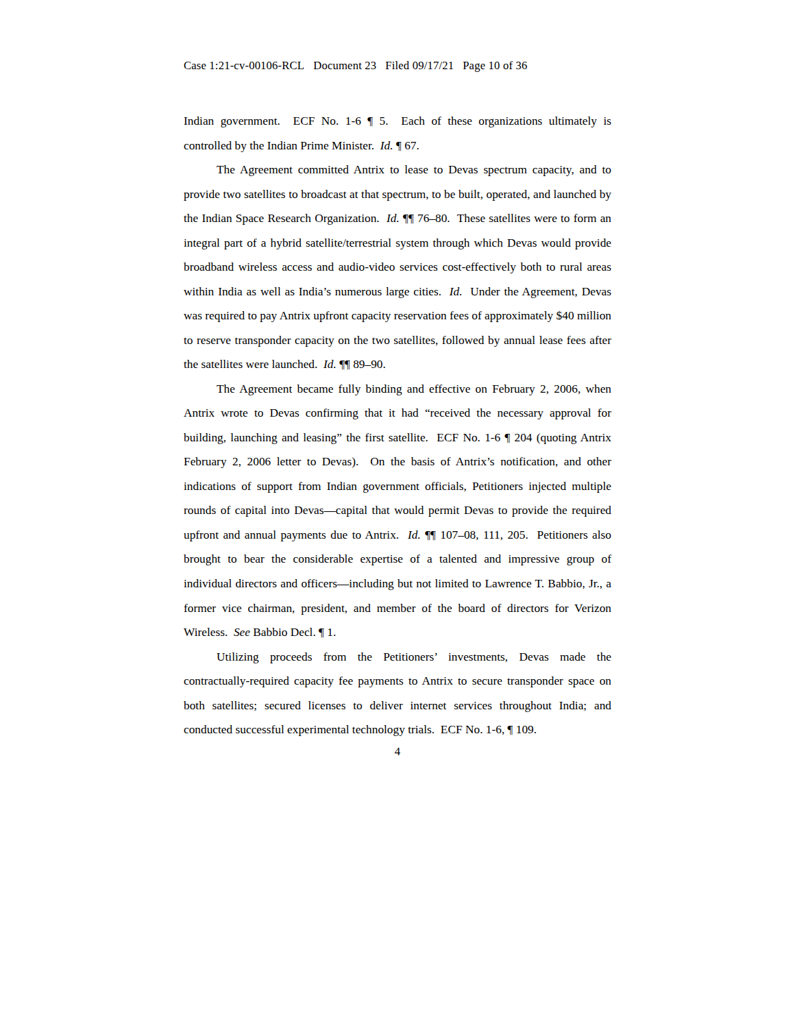Case 1:21-cv-00106-RCL Document 23 Filed 09/17/21 Page 10 of 36
Indian government. ECF No. 1-6 ¶ 5. Each of these organizations ultimately is controlled by the Indian Prime Minister. Id. ¶ 67.
The Agreement committed Antrix to lease to Devas spectrum capacity, and to provide two satellites to broadcast at that spectrum, to be built, operated, and launched by the Indian Space Research Organization. Id. ¶¶ 76–80. These satellites were to form an integral part of a hybrid satellite/terrestrial system through which Devas would provide broadband wireless access and audio-video services cost-effectively both to rural areas within India as well as India’s numerous large cities. Id. Under the Agreement, Devas was required to pay Antrix upfront capacity reservation fees of approximately $40 million to reserve transponder capacity on the two satellites, followed by annual lease fees after the satellites were launched. Id. ¶¶ 89–90.
The Agreement became fully binding and effective on February 2, 2006, when Antrix wrote to Devas confirming that it had “received the necessary approval for building, launching and leasing” the first satellite. ECF No. 1-6 ¶ 204 (quoting Antrix February 2, 2006 letter to Devas). On the basis of Antrix’s notification, and other indications of support from Indian government officials, Petitioners injected multiple rounds of capital into Devas—capital that would permit Devas to provide the required upfront and annual payments due to Antrix. Id. ¶¶ 107–08, 111, 205. Petitioners also brought to bear the considerable expertise of a talented and impressive group of individual directors and officers—including but not limited to Lawrence T. Babbio, Jr., a former vice chairman, president, and member of the board of directors for Verizon Wireless. See Babbio Decl. ¶ 1.
Utilizing proceeds from the Petitioners’ investments, Devas made the contractually-required capacity fee payments to Antrix to secure transponder space on both satellites; secured licenses to deliver internet services throughout India; and conducted successful experimental technology trials. ECF No. 1-6, ¶ 109.
4